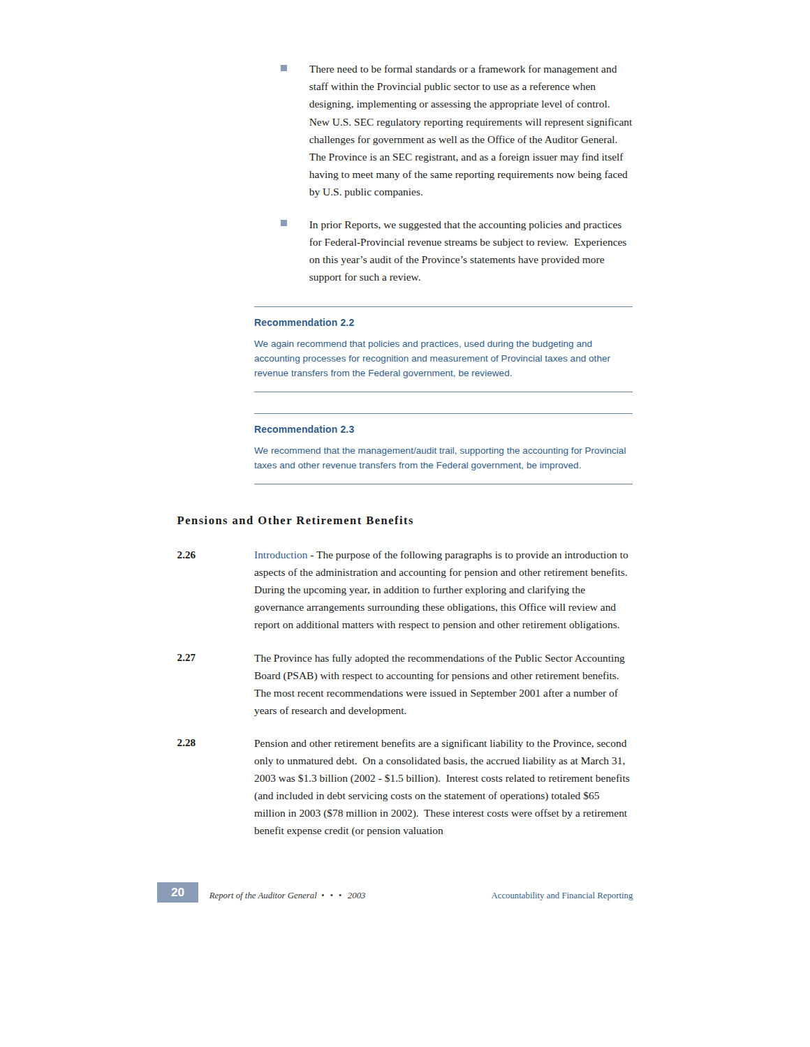There need to be formal standards or a framework for management and staff within the Provincial public sector to use as a reference when designing, implementing or assessing the appropriate level of control. New U.S. SEC regulatory reporting requirements will represent significant challenges for government as well as the Office of the Auditor General. The Province is an SEC registrant, and as a foreign issuer may find itself having to meet many of the same reporting requirements now being faced by U.S. public companies.
In prior Reports, we suggested that the accounting policies and practices for Federal-Provincial revenue streams be subject to review. Experiences on this year’s audit of the Province’s statements have provided more support for such a review.
Recommendation 2.2
We again recommend that policies and practices, used during the budgeting and accounting processes for recognition and measurement of Provincial taxes and other revenue transfers from the Federal government, be reviewed.
Recommendation 2.3
We recommend that the management/audit trail, supporting the accounting for Provincial taxes and other revenue transfers from the Federal government, be improved.
Pensions and Other Retirement Benefits
2.26
Introduction - The purpose of the following paragraphs is to provide an introduction to aspects of the administration and accounting for pension and other retirement benefits. During the upcoming year, in addition to further exploring and clarifying the governance arrangements surrounding these obligations, this Office will review and report on additional matters with respect to pension and other retirement obligations.
2.27
The Province has fully adopted the recommendations of the Public Sector Accounting Board (PSAB) with respect to accounting for pensions and other retirement benefits. The most recent recommendations were issued in September 2001 after a number of years of research and development.
2.28
Pension and other retirement benefits are a significant liability to the Province, second only to unmatured debt. On a consolidated basis, the accrued liability as at March 31, 2003 was $1.3 billion (2002 - $1.5 billion). Interest costs related to retirement benefits (and included in debt servicing costs on the statement of operations) totaled $65 million in 2003 ($78 million in 2002). These interest costs were offset by a retirement benefit expense credit (or pension valuation
20
Report of the Auditor General • • • 2003
Accountability and Financial Reporting